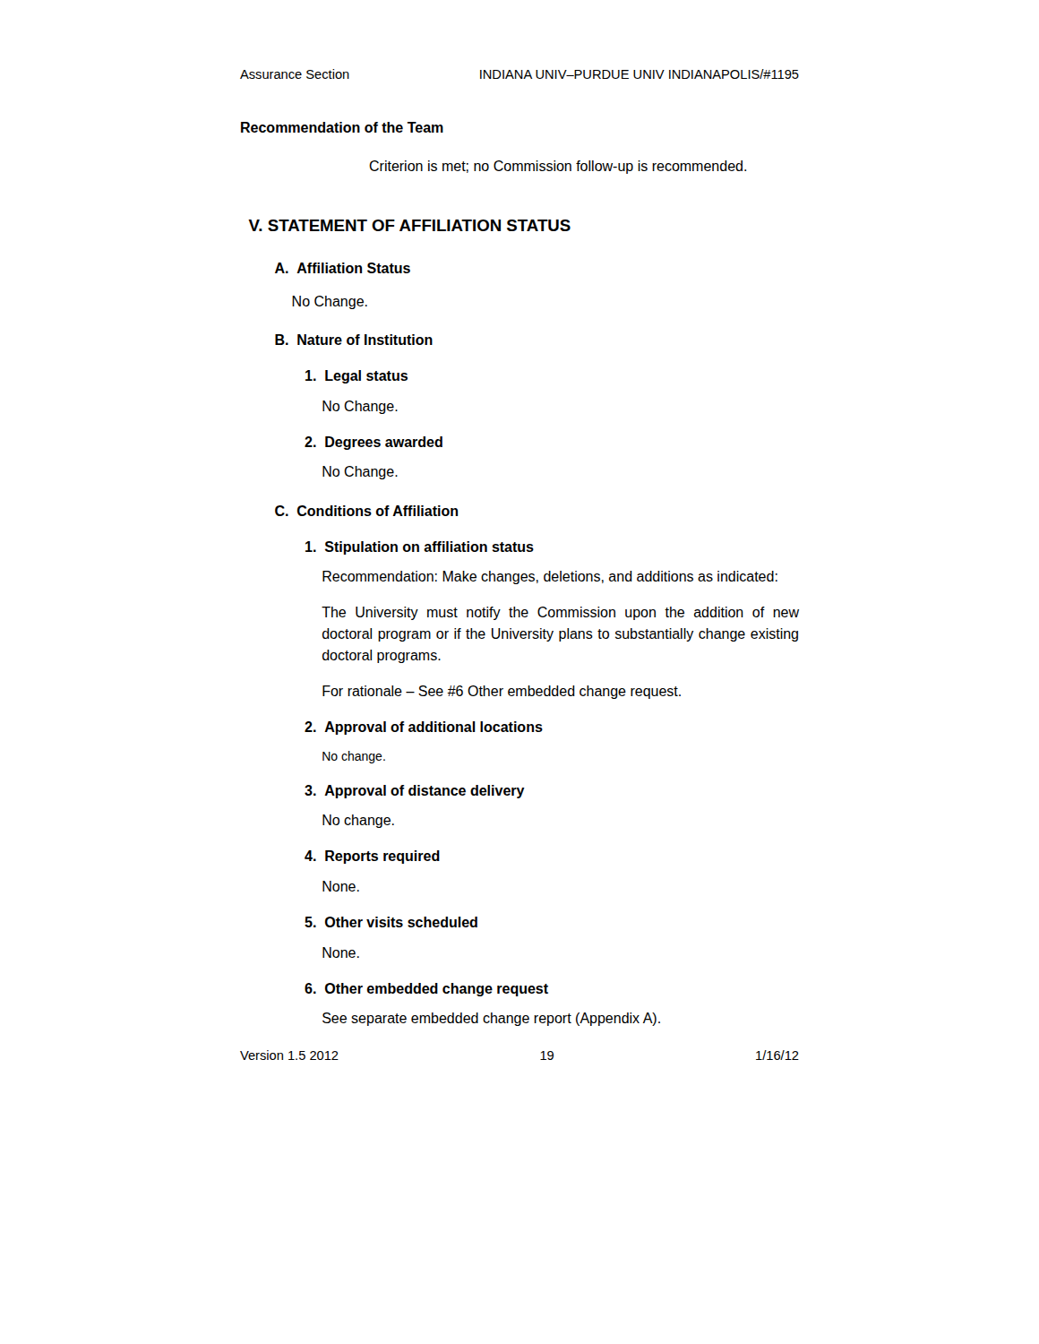Assurance Section
INDIANA UNIV–PURDUE UNIV INDIANAPOLIS/#1195
Recommendation of the Team
Criterion is met; no Commission follow-up is recommended.
V. STATEMENT OF AFFILIATION STATUS
A. Affiliation Status
No Change.
B. Nature of Institution
1. Legal status
No Change.
2. Degrees awarded
No Change.
C. Conditions of Affiliation
1. Stipulation on affiliation status
Recommendation: Make changes, deletions, and additions as indicated:
The University must notify the Commission upon the addition of new doctoral program or if the University plans to substantially change existing doctoral programs.
For rationale – See #6 Other embedded change request.
2. Approval of additional locations
No change.
3. Approval of distance delivery
No change.
4. Reports required
None.
5. Other visits scheduled
None.
6. Other embedded change request
See separate embedded change report (Appendix A).
Version 1.5 2012
19
1/16/12